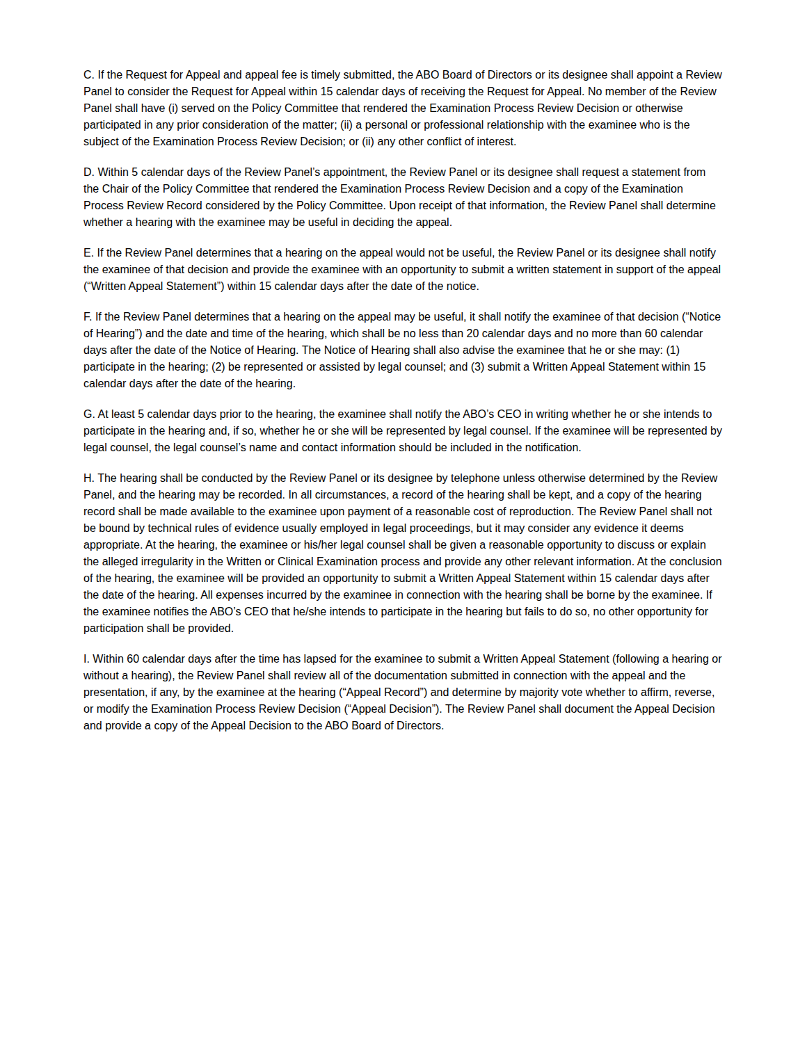C. If the Request for Appeal and appeal fee is timely submitted, the ABO Board of Directors or its designee shall appoint a Review Panel to consider the Request for Appeal within 15 calendar days of receiving the Request for Appeal. No member of the Review Panel shall have (i) served on the Policy Committee that rendered the Examination Process Review Decision or otherwise participated in any prior consideration of the matter; (ii) a personal or professional relationship with the examinee who is the subject of the Examination Process Review Decision; or (ii) any other conflict of interest.
D. Within 5 calendar days of the Review Panel’s appointment, the Review Panel or its designee shall request a statement from the Chair of the Policy Committee that rendered the Examination Process Review Decision and a copy of the Examination Process Review Record considered by the Policy Committee. Upon receipt of that information, the Review Panel shall determine whether a hearing with the examinee may be useful in deciding the appeal.
E. If the Review Panel determines that a hearing on the appeal would not be useful, the Review Panel or its designee shall notify the examinee of that decision and provide the examinee with an opportunity to submit a written statement in support of the appeal (“Written Appeal Statement”) within 15 calendar days after the date of the notice.
F. If the Review Panel determines that a hearing on the appeal may be useful, it shall notify the examinee of that decision (“Notice of Hearing”) and the date and time of the hearing, which shall be no less than 20 calendar days and no more than 60 calendar days after the date of the Notice of Hearing. The Notice of Hearing shall also advise the examinee that he or she may: (1) participate in the hearing; (2) be represented or assisted by legal counsel; and (3) submit a Written Appeal Statement within 15 calendar days after the date of the hearing.
G. At least 5 calendar days prior to the hearing, the examinee shall notify the ABO’s CEO in writing whether he or she intends to participate in the hearing and, if so, whether he or she will be represented by legal counsel. If the examinee will be represented by legal counsel, the legal counsel’s name and contact information should be included in the notification.
H. The hearing shall be conducted by the Review Panel or its designee by telephone unless otherwise determined by the Review Panel, and the hearing may be recorded. In all circumstances, a record of the hearing shall be kept, and a copy of the hearing record shall be made available to the examinee upon payment of a reasonable cost of reproduction. The Review Panel shall not be bound by technical rules of evidence usually employed in legal proceedings, but it may consider any evidence it deems appropriate. At the hearing, the examinee or his/her legal counsel shall be given a reasonable opportunity to discuss or explain the alleged irregularity in the Written or Clinical Examination process and provide any other relevant information. At the conclusion of the hearing, the examinee will be provided an opportunity to submit a Written Appeal Statement within 15 calendar days after the date of the hearing. All expenses incurred by the examinee in connection with the hearing shall be borne by the examinee. If the examinee notifies the ABO’s CEO that he/she intends to participate in the hearing but fails to do so, no other opportunity for participation shall be provided.
I. Within 60 calendar days after the time has lapsed for the examinee to submit a Written Appeal Statement (following a hearing or without a hearing), the Review Panel shall review all of the documentation submitted in connection with the appeal and the presentation, if any, by the examinee at the hearing (“Appeal Record”) and determine by majority vote whether to affirm, reverse, or modify the Examination Process Review Decision (“Appeal Decision”). The Review Panel shall document the Appeal Decision and provide a copy of the Appeal Decision to the ABO Board of Directors.